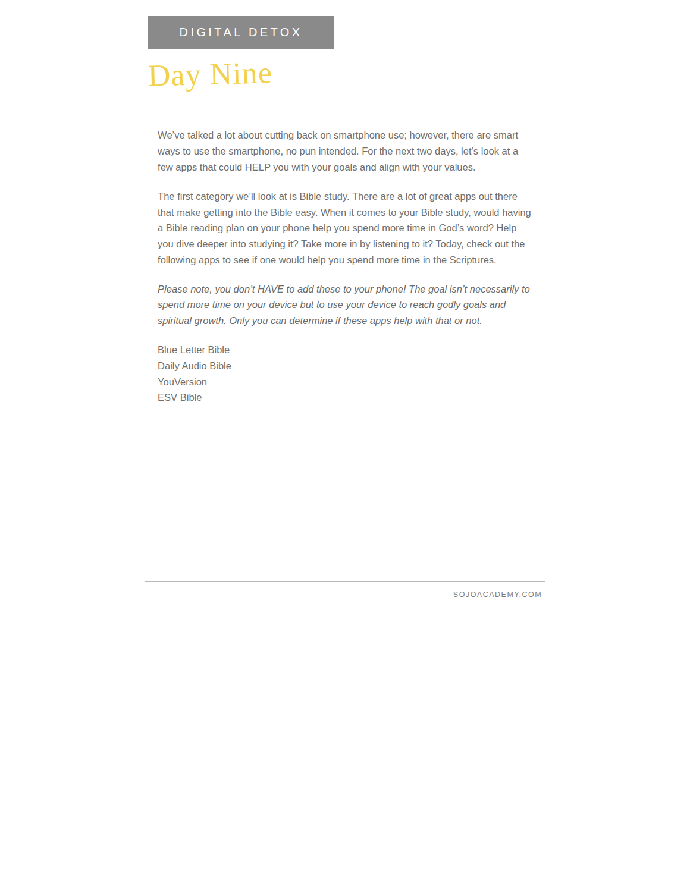Digital Detox
Day Nine
We’ve talked a lot about cutting back on smartphone use; however, there are smart ways to use the smartphone, no pun intended. For the next two days, let’s look at a few apps that could HELP you with your goals and align with your values.
The first category we’ll look at is Bible study. There are a lot of great apps out there that make getting into the Bible easy. When it comes to your Bible study, would having a Bible reading plan on your phone help you spend more time in God’s word? Help you dive deeper into studying it? Take more in by listening to it? Today, check out the following apps to see if one would help you spend more time in the Scriptures.
Please note, you don’t HAVE to add these to your phone! The goal isn’t necessarily to spend more time on your device but to use your device to reach godly goals and spiritual growth. Only you can determine if these apps help with that or not.
Blue Letter Bible
Daily Audio Bible
YouVersion
ESV Bible
SOJOACADEMY.COM